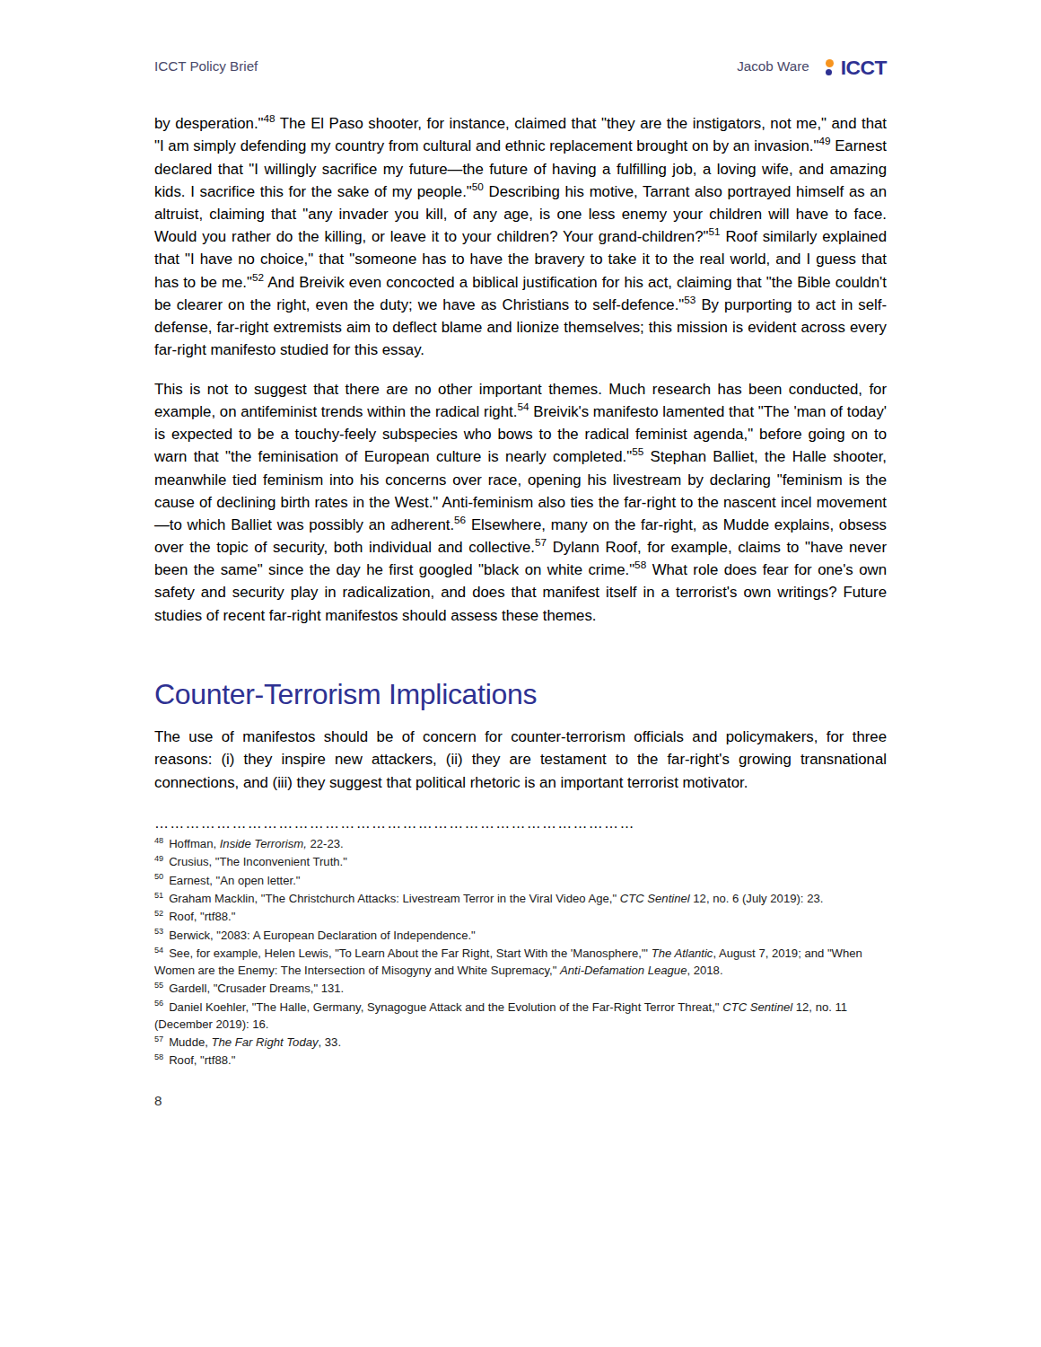ICCT Policy Brief
Jacob Ware
ICCT
by desperation."48 The El Paso shooter, for instance, claimed that "they are the instigators, not me," and that "I am simply defending my country from cultural and ethnic replacement brought on by an invasion."49 Earnest declared that "I willingly sacrifice my future—the future of having a fulfilling job, a loving wife, and amazing kids. I sacrifice this for the sake of my people."50 Describing his motive, Tarrant also portrayed himself as an altruist, claiming that "any invader you kill, of any age, is one less enemy your children will have to face. Would you rather do the killing, or leave it to your children? Your grand-children?"51 Roof similarly explained that "I have no choice," that "someone has to have the bravery to take it to the real world, and I guess that has to be me."52 And Breivik even concocted a biblical justification for his act, claiming that "the Bible couldn't be clearer on the right, even the duty; we have as Christians to self-defence."53 By purporting to act in self-defense, far-right extremists aim to deflect blame and lionize themselves; this mission is evident across every far-right manifesto studied for this essay.
This is not to suggest that there are no other important themes. Much research has been conducted, for example, on antifeminist trends within the radical right.54 Breivik's manifesto lamented that "The 'man of today' is expected to be a touchy-feely subspecies who bows to the radical feminist agenda," before going on to warn that "the feminisation of European culture is nearly completed."55 Stephan Balliet, the Halle shooter, meanwhile tied feminism into his concerns over race, opening his livestream by declaring "feminism is the cause of declining birth rates in the West." Anti-feminism also ties the far-right to the nascent incel movement—to which Balliet was possibly an adherent.56 Elsewhere, many on the far-right, as Mudde explains, obsess over the topic of security, both individual and collective.57 Dylann Roof, for example, claims to "have never been the same" since the day he first googled "black on white crime."58 What role does fear for one's own safety and security play in radicalization, and does that manifest itself in a terrorist's own writings? Future studies of recent far-right manifestos should assess these themes.
Counter-Terrorism Implications
The use of manifestos should be of concern for counter-terrorism officials and policymakers, for three reasons: (i) they inspire new attackers, (ii) they are testament to the far-right's growing transnational connections, and (iii) they suggest that political rhetoric is an important terrorist motivator.
…………………………………………………………………………………
48 Hoffman, Inside Terrorism, 22-23.
49 Crusius, "The Inconvenient Truth."
50 Earnest, "An open letter."
51 Graham Macklin, "The Christchurch Attacks: Livestream Terror in the Viral Video Age," CTC Sentinel 12, no. 6 (July 2019): 23.
52 Roof, "rtf88."
53 Berwick, "2083: A European Declaration of Independence."
54 See, for example, Helen Lewis, "To Learn About the Far Right, Start With the 'Manosphere,'" The Atlantic, August 7, 2019; and "When Women are the Enemy: The Intersection of Misogyny and White Supremacy," Anti-Defamation League, 2018.
55 Gardell, "Crusader Dreams," 131.
56 Daniel Koehler, "The Halle, Germany, Synagogue Attack and the Evolution of the Far-Right Terror Threat," CTC Sentinel 12, no. 11 (December 2019): 16.
57 Mudde, The Far Right Today, 33.
58 Roof, "rtf88."
8